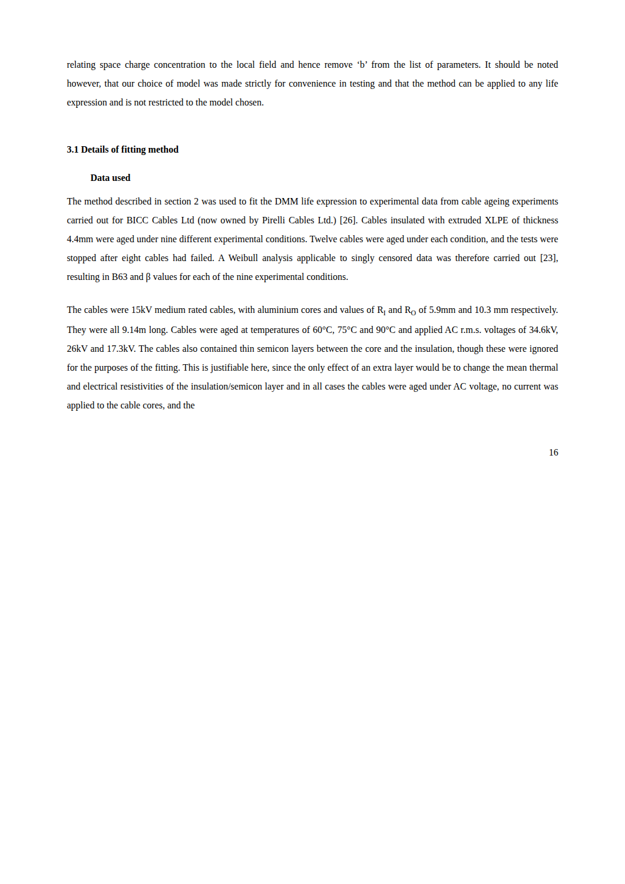relating space charge concentration to the local field and hence remove ‘b’ from the list of parameters. It should be noted however, that our choice of model was made strictly for convenience in testing and that the method can be applied to any life expression and is not restricted to the model chosen.
3.1 Details of fitting method
Data used
The method described in section 2 was used to fit the DMM life expression to experimental data from cable ageing experiments carried out for BICC Cables Ltd (now owned by Pirelli Cables Ltd.) [26]. Cables insulated with extruded XLPE of thickness 4.4mm were aged under nine different experimental conditions. Twelve cables were aged under each condition, and the tests were stopped after eight cables had failed. A Weibull analysis applicable to singly censored data was therefore carried out [23], resulting in B63 and β values for each of the nine experimental conditions.
The cables were 15kV medium rated cables, with aluminium cores and values of RI and RO of 5.9mm and 10.3 mm respectively. They were all 9.14m long. Cables were aged at temperatures of 60°C, 75°C and 90°C and applied AC r.m.s. voltages of 34.6kV, 26kV and 17.3kV. The cables also contained thin semicon layers between the core and the insulation, though these were ignored for the purposes of the fitting. This is justifiable here, since the only effect of an extra layer would be to change the mean thermal and electrical resistivities of the insulation/semicon layer and in all cases the cables were aged under AC voltage, no current was applied to the cable cores, and the
16